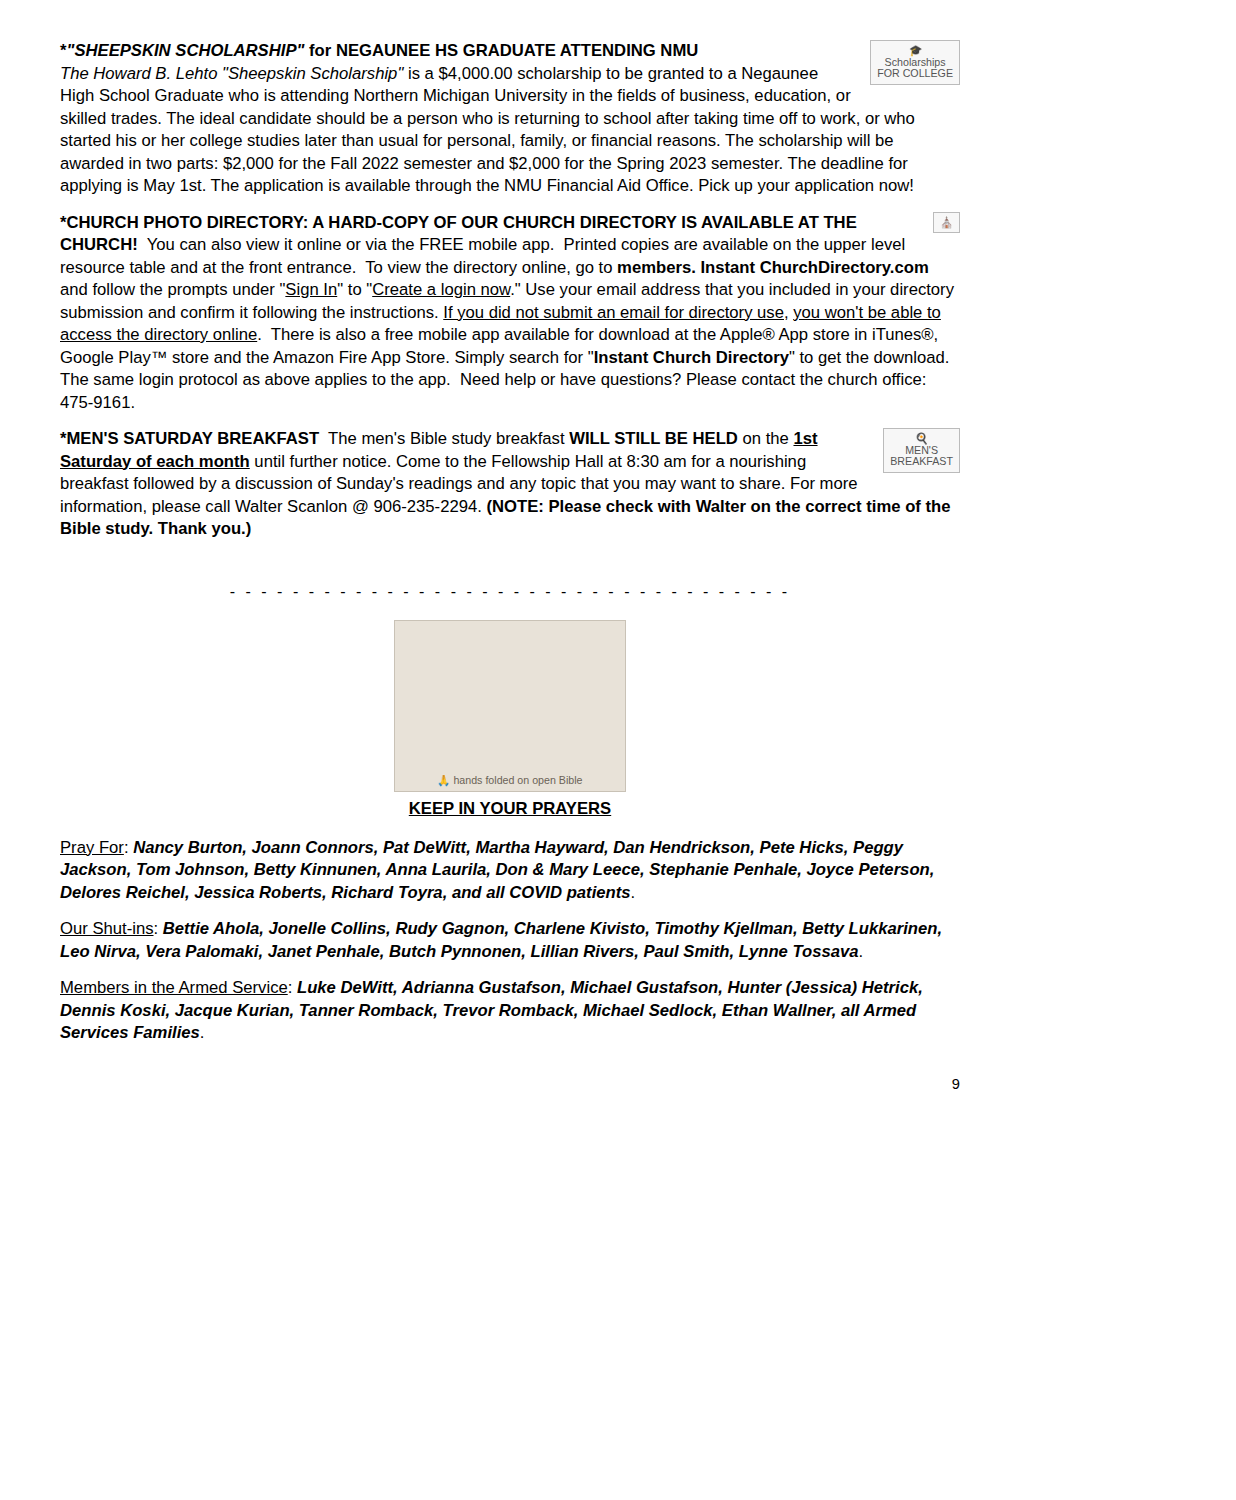🎓
Scholarships
FOR COLLEGE
*"SHEEPSKIN SCHOLARSHIP" for NEGAUNEE HS GRADUATE ATTENDING NMU
The Howard B. Lehto "Sheepskin Scholarship" is a $4,000.00 scholarship to be granted to a Negaunee High School Graduate who is attending Northern Michigan University in the fields of business, education, or skilled trades. The ideal candidate should be a person who is returning to school after taking time off to work, or who started his or her college studies later than usual for personal, family, or financial reasons. The scholarship will be awarded in two parts: $2,000 for the Fall 2022 semester and $2,000 for the Spring 2023 semester. The deadline for applying is May 1st. The application is available through the NMU Financial Aid Office. Pick up your application now!
⛪
*CHURCH PHOTO DIRECTORY: A HARD-COPY OF OUR CHURCH DIRECTORY IS AVAILABLE AT THE CHURCH! You can also view it online or via the FREE mobile app. Printed copies are available on the upper level resource table and at the front entrance. To view the directory online, go to members. Instant ChurchDirectory.com and follow the prompts under "Sign In" to "Create a login now." Use your email address that you included in your directory submission and confirm it following the instructions. If you did not submit an email for directory use, you won't be able to access the directory online. There is also a free mobile app available for download at the Apple® App store in iTunes®, Google Play™ store and the Amazon Fire App Store. Simply search for "Instant Church Directory" to get the download. The same login protocol as above applies to the app. Need help or have questions? Please contact the church office: 475-9161.
🍳
MEN'S
BREAKFAST
*MEN'S SATURDAY BREAKFAST The men's Bible study breakfast WILL STILL BE HELD on the 1st Saturday of each month until further notice. Come to the Fellowship Hall at 8:30 am for a nourishing breakfast followed by a discussion of Sunday's readings and any topic that you may want to share. For more information, please call Walter Scanlon @ 906-235-2294. (NOTE: Please check with Walter on the correct time of the Bible study. Thank you.)
- - - - - - - - - - - - - - - - - - - - - - - - - - - - - - - - - - - -
🙏 hands folded on open Bible
KEEP IN YOUR PRAYERS
Pray For: Nancy Burton, Joann Connors, Pat DeWitt, Martha Hayward, Dan Hendrickson, Pete Hicks, Peggy Jackson, Tom Johnson, Betty Kinnunen, Anna Laurila, Don & Mary Leece, Stephanie Penhale, Joyce Peterson, Delores Reichel, Jessica Roberts, Richard Toyra, and all COVID patients.
Our Shut-ins: Bettie Ahola, Jonelle Collins, Rudy Gagnon, Charlene Kivisto, Timothy Kjellman, Betty Lukkarinen, Leo Nirva, Vera Palomaki, Janet Penhale, Butch Pynnonen, Lillian Rivers, Paul Smith, Lynne Tossava.
Members in the Armed Service: Luke DeWitt, Adrianna Gustafson, Michael Gustafson, Hunter (Jessica) Hetrick, Dennis Koski, Jacque Kurian, Tanner Romback, Trevor Romback, Michael Sedlock, Ethan Wallner, all Armed Services Families.
9